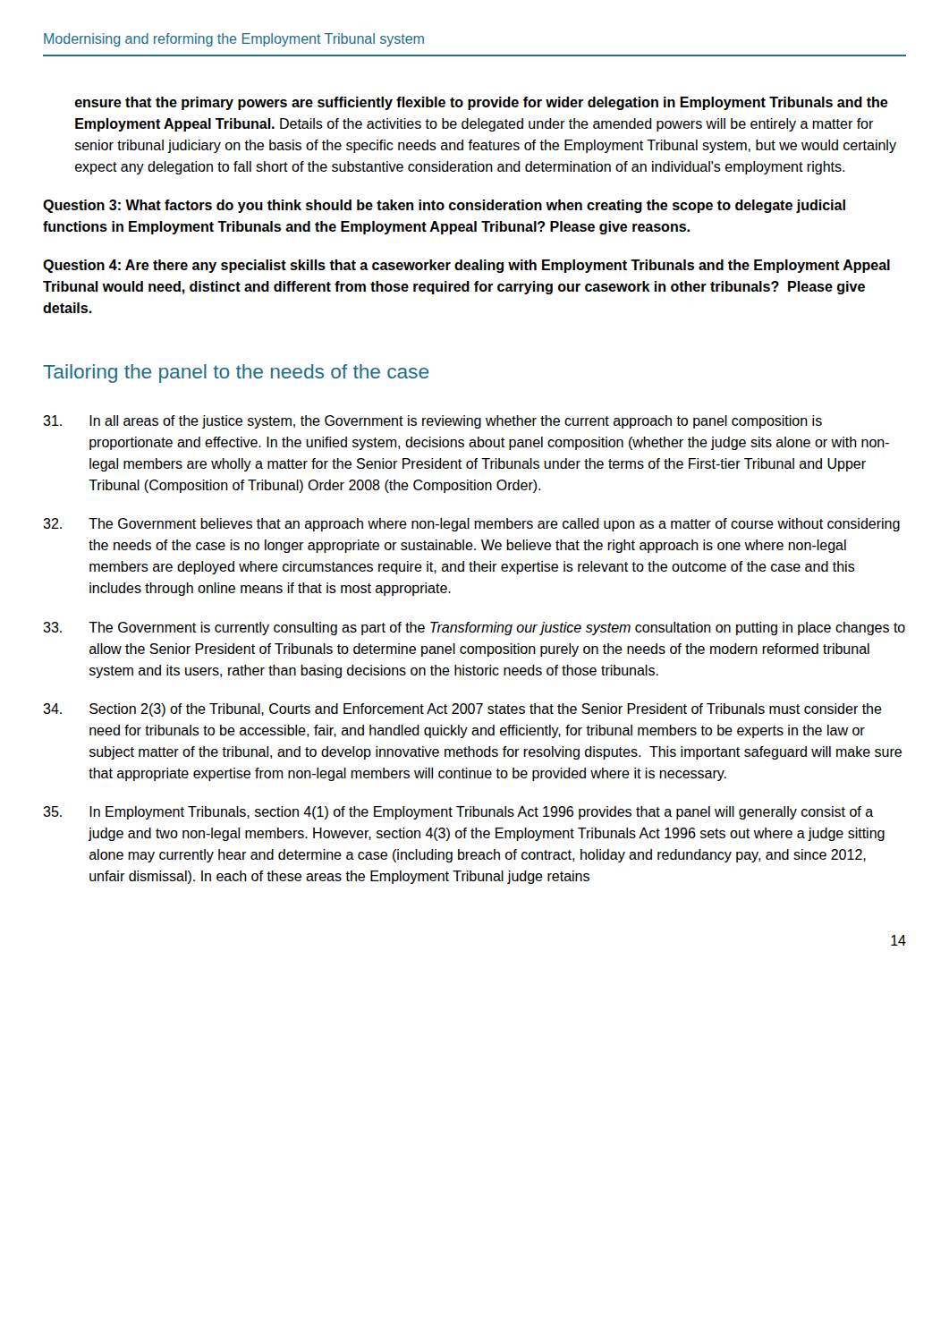Modernising and reforming the Employment Tribunal system
ensure that the primary powers are sufficiently flexible to provide for wider delegation in Employment Tribunals and the Employment Appeal Tribunal. Details of the activities to be delegated under the amended powers will be entirely a matter for senior tribunal judiciary on the basis of the specific needs and features of the Employment Tribunal system, but we would certainly expect any delegation to fall short of the substantive consideration and determination of an individual's employment rights.
Question 3: What factors do you think should be taken into consideration when creating the scope to delegate judicial functions in Employment Tribunals and the Employment Appeal Tribunal? Please give reasons.
Question 4: Are there any specialist skills that a caseworker dealing with Employment Tribunals and the Employment Appeal Tribunal would need, distinct and different from those required for carrying our casework in other tribunals? Please give details.
Tailoring the panel to the needs of the case
31. In all areas of the justice system, the Government is reviewing whether the current approach to panel composition is proportionate and effective. In the unified system, decisions about panel composition (whether the judge sits alone or with non-legal members are wholly a matter for the Senior President of Tribunals under the terms of the First-tier Tribunal and Upper Tribunal (Composition of Tribunal) Order 2008 (the Composition Order).
32. The Government believes that an approach where non-legal members are called upon as a matter of course without considering the needs of the case is no longer appropriate or sustainable. We believe that the right approach is one where non-legal members are deployed where circumstances require it, and their expertise is relevant to the outcome of the case and this includes through online means if that is most appropriate.
33. The Government is currently consulting as part of the Transforming our justice system consultation on putting in place changes to allow the Senior President of Tribunals to determine panel composition purely on the needs of the modern reformed tribunal system and its users, rather than basing decisions on the historic needs of those tribunals.
34. Section 2(3) of the Tribunal, Courts and Enforcement Act 2007 states that the Senior President of Tribunals must consider the need for tribunals to be accessible, fair, and handled quickly and efficiently, for tribunal members to be experts in the law or subject matter of the tribunal, and to develop innovative methods for resolving disputes. This important safeguard will make sure that appropriate expertise from non-legal members will continue to be provided where it is necessary.
35. In Employment Tribunals, section 4(1) of the Employment Tribunals Act 1996 provides that a panel will generally consist of a judge and two non-legal members. However, section 4(3) of the Employment Tribunals Act 1996 sets out where a judge sitting alone may currently hear and determine a case (including breach of contract, holiday and redundancy pay, and since 2012, unfair dismissal). In each of these areas the Employment Tribunal judge retains
14